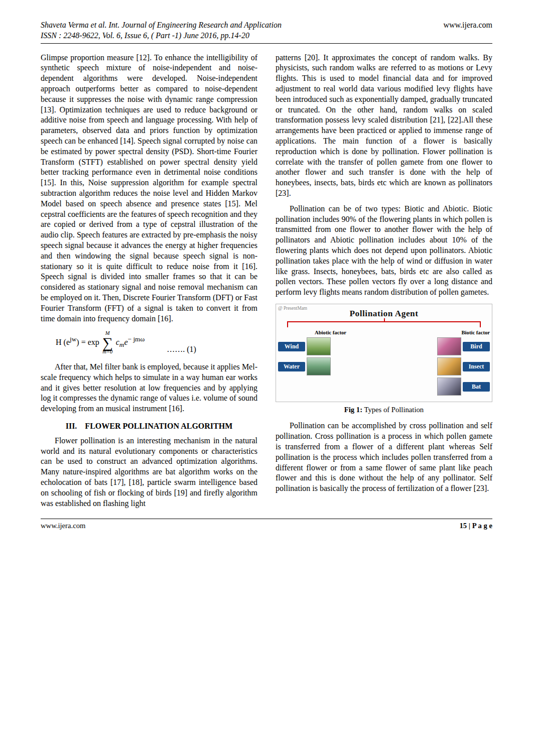Shaveta Verma et al. Int. Journal of Engineering Research and Application www.ijera.com
ISSN : 2248-9622, Vol. 6, Issue 6, ( Part -1) June 2016, pp.14-20
Glimpse proportion measure [12]. To enhance the intelligibility of synthetic speech mixture of noise-independent and noise-dependent algorithms were developed. Noise-independent approach outperforms better as compared to noise-dependent because it suppresses the noise with dynamic range compression [13]. Optimization techniques are used to reduce background or additive noise from speech and language processing. With help of parameters, observed data and priors function by optimization speech can be enhanced [14]. Speech signal corrupted by noise can be estimated by power spectral density (PSD). Short-time Fourier Transform (STFT) established on power spectral density yield better tracking performance even in detrimental noise conditions [15]. In this, Noise suppression algorithm for example spectral subtraction algorithm reduces the noise level and Hidden Markov Model based on speech absence and presence states [15]. Mel cepstral coefficients are the features of speech recognition and they are copied or derived from a type of cepstral illustration of the audio clip. Speech features are extracted by pre-emphasis the noisy speech signal because it advances the energy at higher frequencies and then windowing the signal because speech signal is non-stationary so it is quite difficult to reduce noise from it [16]. Speech signal is divided into smaller frames so that it can be considered as stationary signal and noise removal mechanism can be employed on it. Then, Discrete Fourier Transform (DFT) or Fast Fourier Transform (FFT) of a signal is taken to convert it from time domain into frequency domain [16].
H (ejw) = exp M ∑ m=0 cm e− jmω ……. (1)
After that, Mel filter bank is employed, because it applies Mel-scale frequency which helps to simulate in a way human ear works and it gives better resolution at low frequencies and by applying log it compresses the dynamic range of values i.e. volume of sound developing from an musical instrument [16].
III. Flower Pollination Algorithm
Flower pollination is an interesting mechanism in the natural world and its natural evolutionary components or characteristics can be used to construct an advanced optimization algorithms. Many nature-inspired algorithms are bat algorithm works on the echolocation of bats [17], [18], particle swarm intelligence based on schooling of fish or flocking of birds [19] and firefly algorithm was established on flashing light
patterns [20]. It approximates the concept of random walks. By physicists, such random walks are referred to as motions or Levy flights. This is used to model financial data and for improved adjustment to real world data various modified levy flights have been introduced such as exponentially damped, gradually truncated or truncated. On the other hand, random walks on scaled transformation possess levy scaled distribution [21], [22].All these arrangements have been practiced or applied to immense range of applications. The main function of a flower is basically reproduction which is done by pollination. Flower pollination is correlate with the transfer of pollen gamete from one flower to another flower and such transfer is done with the help of honeybees, insects, bats, birds etc which are known as pollinators [23].
Pollination can be of two types: Biotic and Abiotic. Biotic pollination includes 90% of the flowering plants in which pollen is transmitted from one flower to another flower with the help of pollinators and Abiotic pollination includes about 10% of the flowering plants which does not depend upon pollinators. Abiotic pollination takes place with the help of wind or diffusion in water like grass. Insects, honeybees, bats, birds etc are also called as pollen vectors. These pollen vectors fly over a long distance and perform levy flights means random distribution of pollen gametes.
@ PresentMam
Pollination Agent
Abiotic factor
Wind
Water
Biotic factor
Bird
Insect
Bat
Fig 1: Types of Pollination
Pollination can be accomplished by cross pollination and self pollination. Cross pollination is a process in which pollen gamete is transferred from a flower of a different plant whereas Self pollination is the process which includes pollen transferred from a different flower or from a same flower of same plant like peach flower and this is done without the help of any pollinator. Self pollination is basically the process of fertilization of a flower [23].
www.ijera.com 15 | P a g e